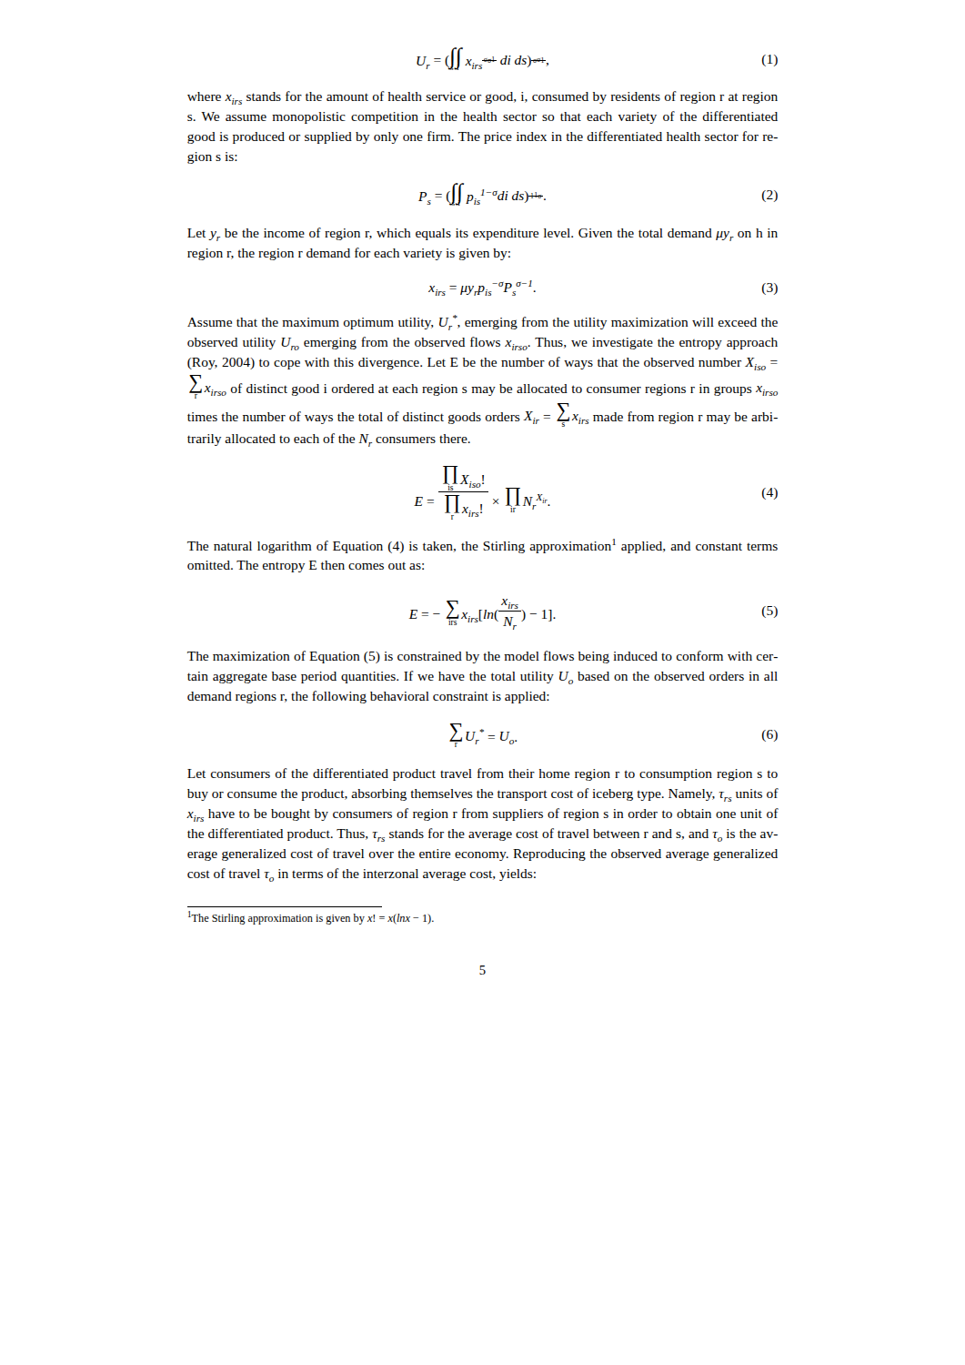Ur = (∫s∫i xirsσ−1 σ di ds)σσ−1,
(1)
where xirs stands for the amount of health service or good, i, consumed by residents of region r at region s. We assume monopolistic competition in the health sector so that each variety of the differentiated good is produced or supplied by only one firm. The price index in the differentiated health sector for region s is:
Ps = (∫s∫i pis1−σ di ds)11−σ.
(2)
Let yr be the income of region r, which equals its expenditure level. Given the total demand μyr on h in region r, the region r demand for each variety is given by:
xirs = μyrpis−σPsσ−1.
(3)
Assume that the maximum optimum utility, Ur*, emerging from the utility maximization will exceed the observed utility Uro emerging from the observed flows xirso. Thus, we investigate the entropy approach (Roy, 2004) to cope with this divergence. Let E be the number of ways that the observed number Xiso = ∑r xirso of distinct good i ordered at each region s may be allocated to consumer regions r in groups xirso times the number of ways the total of distinct goods orders Xir = ∑s xirs made from region r may be arbitrarily allocated to each of the Nr consumers there.
E = ∏is Xiso!∏r xirs! × ∏ir NrXir.
(4)
The natural logarithm of Equation (4) is taken, the Stirling approximation1 applied, and constant terms omitted. The entropy E then comes out as:
E = − ∑irs xirs[ln(xirs Nr) − 1].
(5)
The maximization of Equation (5) is constrained by the model flows being induced to conform with certain aggregate base period quantities. If we have the total utility Uo based on the observed orders in all demand regions r, the following behavioral constraint is applied:
∑r Ur* = Uo.
(6)
Let consumers of the differentiated product travel from their home region r to consumption region s to buy or consume the product, absorbing themselves the transport cost of iceberg type. Namely, τrs units of xirs have to be bought by consumers of region r from suppliers of region s in order to obtain one unit of the differentiated product. Thus, τrs stands for the average cost of travel between r and s, and τo is the average generalized cost of travel over the entire economy. Reproducing the observed average generalized cost of travel τo in terms of the interzonal average cost, yields:
1The Stirling approximation is given by x! = x(lnx − 1).
5